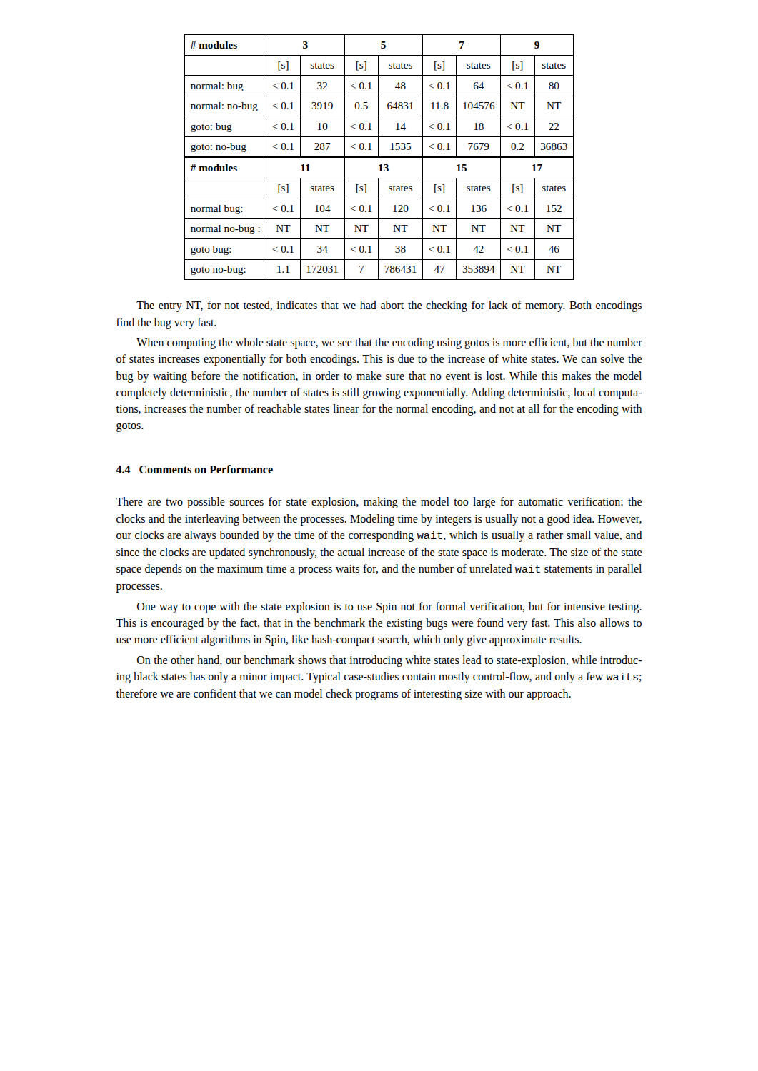| # modules | 3 | 5 | 7 | 9 |
| --- | --- | --- | --- | --- |
| | [s] | states | [s] | states | [s] | states | [s] | states |
| normal: bug | < 0.1 | 32 | < 0.1 | 48 | < 0.1 | 64 | < 0.1 | 80 |
| normal: no-bug | < 0.1 | 3919 | 0.5 | 64831 | 11.8 | 104576 | NT | NT |
| goto: bug | < 0.1 | 10 | < 0.1 | 14 | < 0.1 | 18 | < 0.1 | 22 |
| goto: no-bug | < 0.1 | 287 | < 0.1 | 1535 | < 0.1 | 7679 | 0.2 | 36863 |
| # modules | 11 | 13 | 15 | 17 |
| | [s] | states | [s] | states | [s] | states | [s] | states |
| normal bug: | < 0.1 | 104 | < 0.1 | 120 | < 0.1 | 136 | < 0.1 | 152 |
| normal no-bug : | NT | NT | NT | NT | NT | NT | NT | NT |
| goto bug: | < 0.1 | 34 | < 0.1 | 38 | < 0.1 | 42 | < 0.1 | 46 |
| goto no-bug: | 1.1 | 172031 | 7 | 786431 | 47 | 353894 | NT | NT |
The entry NT, for not tested, indicates that we had abort the checking for lack of memory. Both encodings find the bug very fast.
When computing the whole state space, we see that the encoding using gotos is more efficient, but the number of states increases exponentially for both encodings. This is due to the increase of white states. We can solve the bug by waiting before the notification, in order to make sure that no event is lost. While this makes the model completely deterministic, the number of states is still growing exponentially. Adding deterministic, local computations, increases the number of reachable states linear for the normal encoding, and not at all for the encoding with gotos.
4.4 Comments on Performance
There are two possible sources for state explosion, making the model too large for automatic verification: the clocks and the interleaving between the processes. Modeling time by integers is usually not a good idea. However, our clocks are always bounded by the time of the corresponding wait, which is usually a rather small value, and since the clocks are updated synchronously, the actual increase of the state space is moderate. The size of the state space depends on the maximum time a process waits for, and the number of unrelated wait statements in parallel processes.
One way to cope with the state explosion is to use Spin not for formal verification, but for intensive testing. This is encouraged by the fact, that in the benchmark the existing bugs were found very fast. This also allows to use more efficient algorithms in Spin, like hash-compact search, which only give approximate results.
On the other hand, our benchmark shows that introducing white states lead to state-explosion, while introducing black states has only a minor impact. Typical case-studies contain mostly control-flow, and only a few waits; therefore we are confident that we can model check programs of interesting size with our approach.